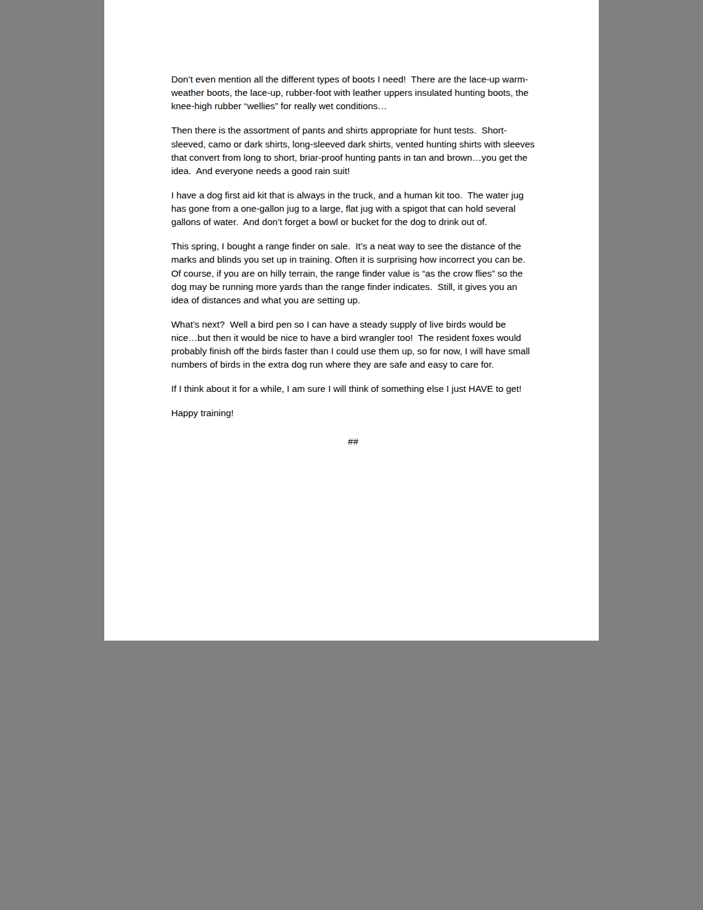Don’t even mention all the different types of boots I need! There are the lace-up warm-weather boots, the lace-up, rubber-foot with leather uppers insulated hunting boots, the knee-high rubber “wellies” for really wet conditions…
Then there is the assortment of pants and shirts appropriate for hunt tests. Short-sleeved, camo or dark shirts, long-sleeved dark shirts, vented hunting shirts with sleeves that convert from long to short, briar-proof hunting pants in tan and brown…you get the idea. And everyone needs a good rain suit!
I have a dog first aid kit that is always in the truck, and a human kit too. The water jug has gone from a one-gallon jug to a large, flat jug with a spigot that can hold several gallons of water. And don’t forget a bowl or bucket for the dog to drink out of.
This spring, I bought a range finder on sale. It’s a neat way to see the distance of the marks and blinds you set up in training. Often it is surprising how incorrect you can be. Of course, if you are on hilly terrain, the range finder value is “as the crow flies” so the dog may be running more yards than the range finder indicates. Still, it gives you an idea of distances and what you are setting up.
What’s next? Well a bird pen so I can have a steady supply of live birds would be nice…but then it would be nice to have a bird wrangler too! The resident foxes would probably finish off the birds faster than I could use them up, so for now, I will have small numbers of birds in the extra dog run where they are safe and easy to care for.
If I think about it for a while, I am sure I will think of something else I just HAVE to get!
Happy training!
##